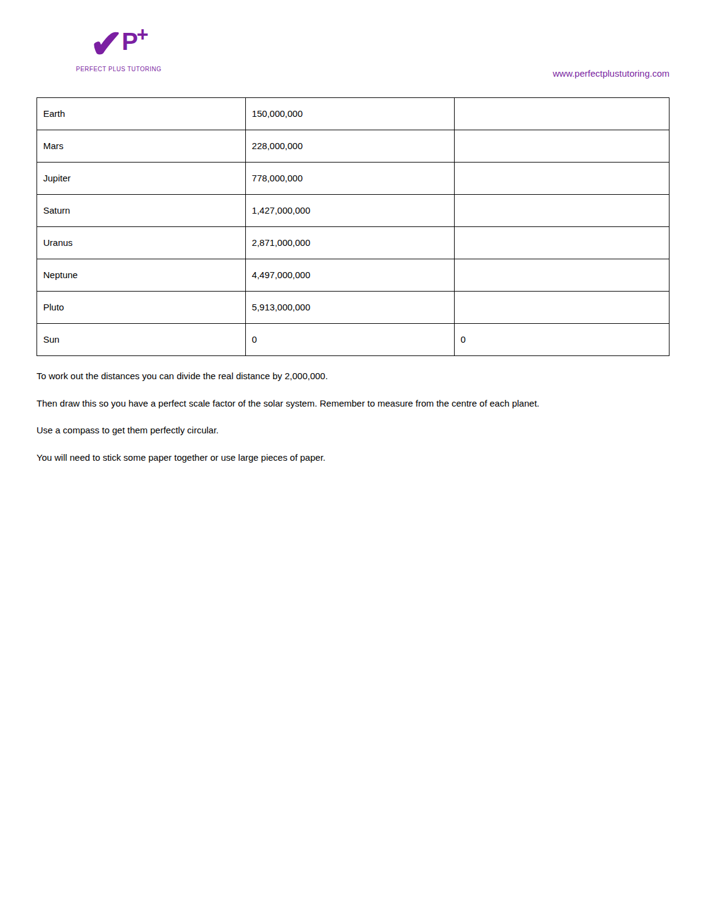✔P+
PERFECT PLUS TUTORING
www.perfectplustutoring.com
| Earth | 150,000,000 | |
| Mars | 228,000,000 | |
| Jupiter | 778,000,000 | |
| Saturn | 1,427,000,000 | |
| Uranus | 2,871,000,000 | |
| Neptune | 4,497,000,000 | |
| Pluto | 5,913,000,000 | |
| Sun | 0 | 0 |
To work out the distances you can divide the real distance by 2,000,000.
Then draw this so you have a perfect scale factor of the solar system. Remember to measure from the centre of each planet.
Use a compass to get them perfectly circular.
You will need to stick some paper together or use large pieces of paper.